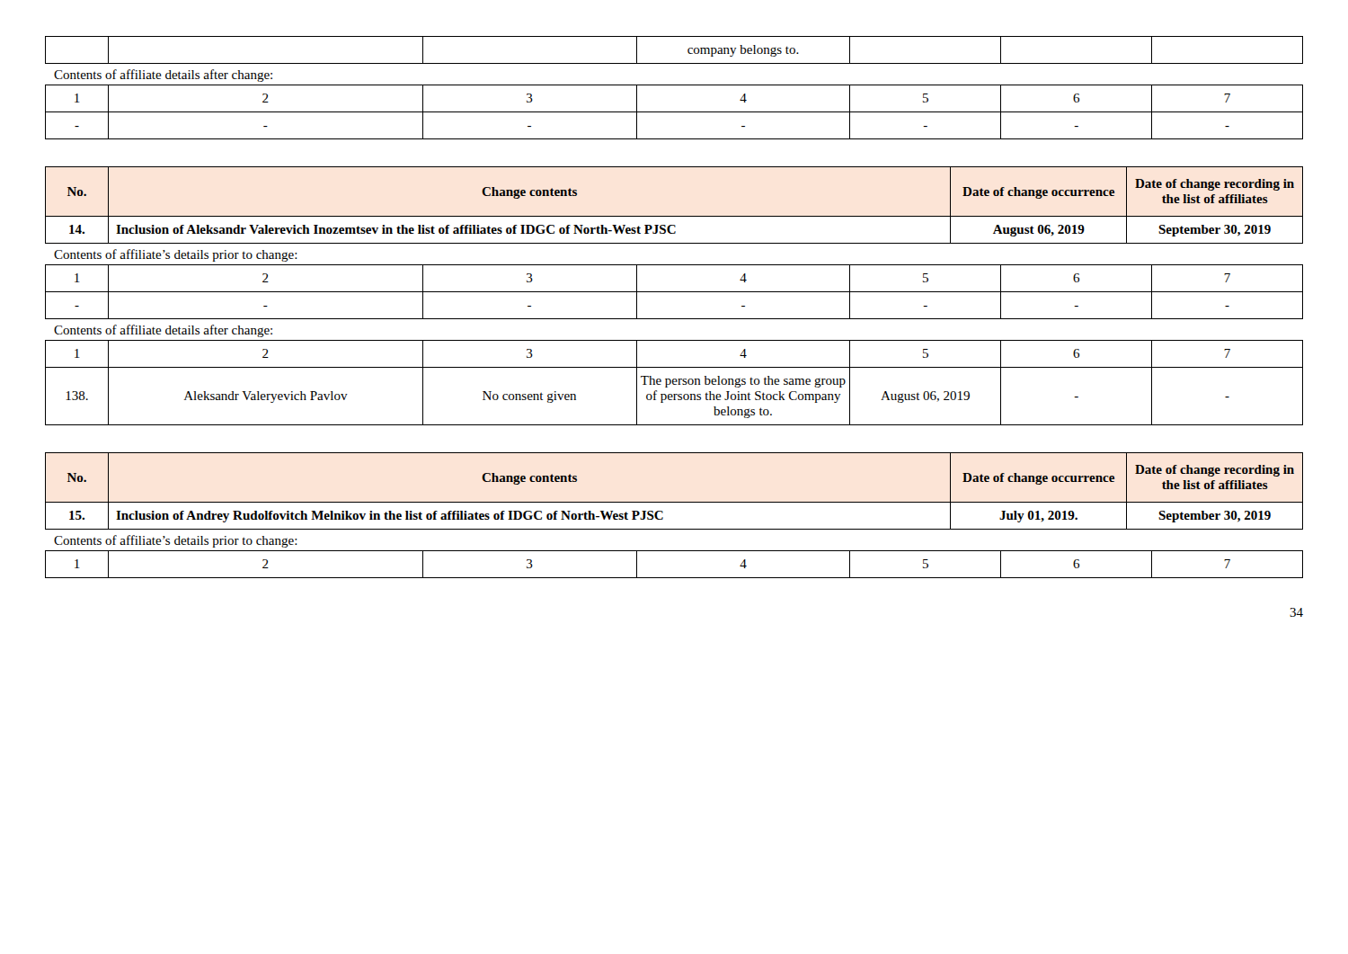| | | | company belongs to. | | | |
Contents of affiliate details after change:
| 1 | 2 | 3 | 4 | 5 | 6 | 7 |
| - | - | - | - | - | - | - |
| No. | Change contents | Date of change occurrence | Date of change recording in the list of affiliates |
| 14. | Inclusion of Aleksandr Valerevich Inozemtsev in the list of affiliates of IDGC of North-West PJSC | August 06, 2019 | September 30, 2019 |
Contents of affiliate’s details prior to change:
| 1 | 2 | 3 | 4 | 5 | 6 | 7 |
| - | - | - | - | - | - | - |
Contents of affiliate details after change:
| 1 | 2 | 3 | 4 | 5 | 6 | 7 |
| 138. | Aleksandr Valeryevich Pavlov | No consent given | The person belongs to the same group of persons the Joint Stock Company belongs to. | August 06, 2019 | - | - |
| No. | Change contents | Date of change occurrence | Date of change recording in the list of affiliates |
| 15. | Inclusion of Andrey Rudolfovitch Melnikov in the list of affiliates of IDGC of North-West PJSC | July 01, 2019. | September 30, 2019 |
Contents of affiliate’s details prior to change:
| 1 | 2 | 3 | 4 | 5 | 6 | 7 |
34